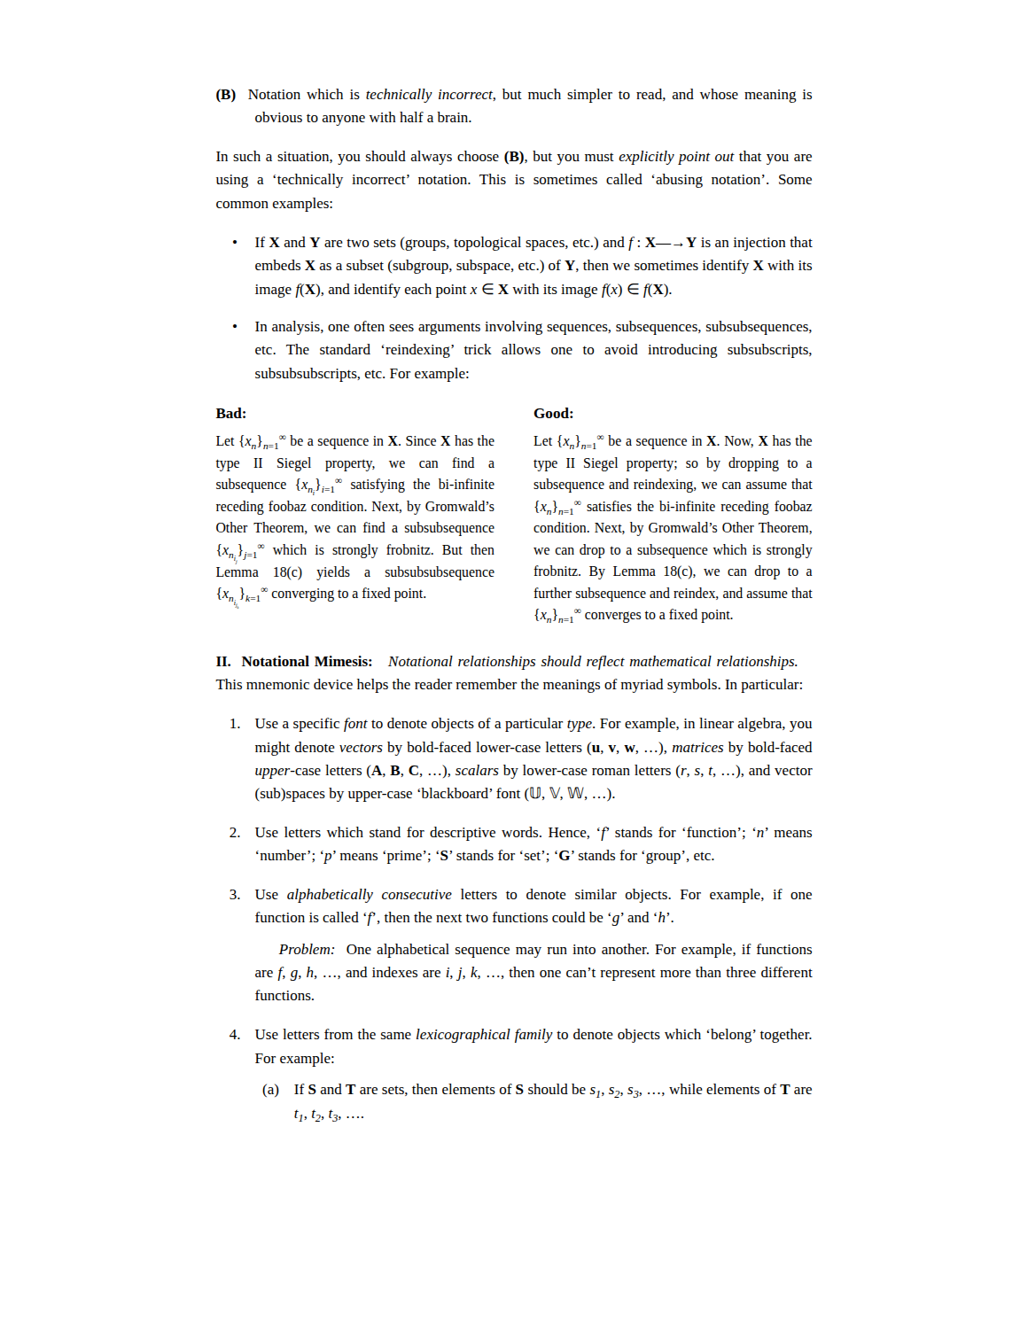(B) Notation which is technically incorrect, but much simpler to read, and whose meaning is obvious to anyone with half a brain.
In such a situation, you should always choose (B), but you must explicitly point out that you are using a ‘technically incorrect’ notation. This is sometimes called ‘abusing notation’. Some common examples:
If X and Y are two sets (groups, topological spaces, etc.) and f : X—→Y is an injection that embeds X as a subset (subgroup, subspace, etc.) of Y, then we sometimes identify X with its image f(X), and identify each point x ∈ X with its image f(x) ∈ f(X).
In analysis, one often sees arguments involving sequences, subsequences, subsubsequences, etc. The standard ‘reindexing’ trick allows one to avoid introducing subsubscripts, subsubsubscripts, etc. For example:
Bad:
Let {xn}n=1∞ be a sequence in X. Since X has the type II Siegel property, we can find a subsequence {xni}i=1∞ satisfying the bi-infinite receding foobaz condition. Next, by Gromwald’s Other Theorem, we can find a subsubsequence {xnij}j=1∞ which is strongly frobnitz. But then Lemma 18(c) yields a subsubsubsequence {xnijk}k=1∞ converging to a fixed point.
Good:
Let {xn}n=1∞ be a sequence in X. Now, X has the type II Siegel property; so by dropping to a subsequence and reindexing, we can assume that {xn}n=1∞ satisfies the bi-infinite receding foobaz condition. Next, by Gromwald’s Other Theorem, we can drop to a subsequence which is strongly frobnitz. By Lemma 18(c), we can drop to a further subsequence and reindex, and assume that {xn}n=1∞ converges to a fixed point.
II. Notational Mimesis: Notational relationships should reflect mathematical relationships. This mnemonic device helps the reader remember the meanings of myriad symbols. In particular:
Use a specific font to denote objects of a particular type. For example, in linear algebra, you might denote vectors by bold-faced lower-case letters (u, v, w, …), matrices by bold-faced upper-case letters (A, B, C, …), scalars by lower-case roman letters (r, s, t, …), and vector (sub)spaces by upper-case ‘blackboard’ font (𝕌, 𝕍, 𝕎, …).
Use letters which stand for descriptive words. Hence, ‘f’ stands for ‘function’; ‘n’ means ‘number’; ‘p’ means ‘prime’; ‘S’ stands for ‘set’; ‘G’ stands for ‘group’, etc.
Use alphabetically consecutive letters to denote similar objects. For example, if one function is called ‘f’, then the next two functions could be ‘g’ and ‘h’.
Problem: One alphabetical sequence may run into another. For example, if functions are f, g, h, …, and indexes are i, j, k, …, then one can’t represent more than three different functions.
Use letters from the same lexicographical family to denote objects which ‘belong’ together. For example:
If S and T are sets, then elements of S should be s1, s2, s3, …, while elements of T are t1, t2, t3, ….